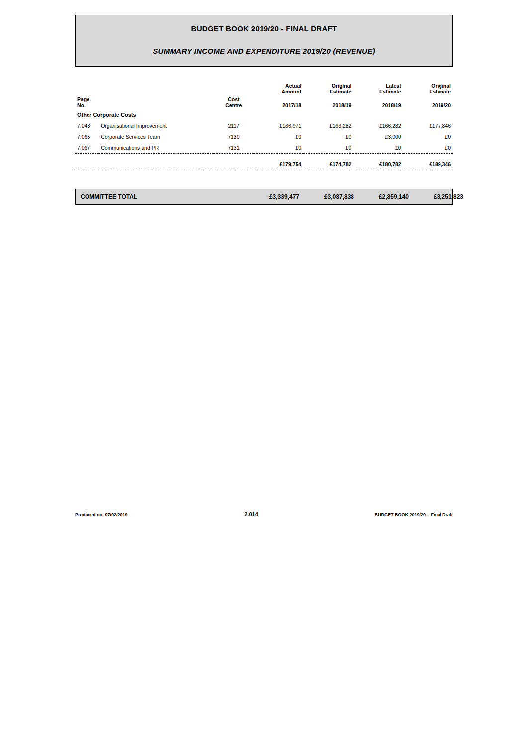BUDGET BOOK 2019/20 - FINAL DRAFT
SUMMARY INCOME AND EXPENDITURE 2019/20 (REVENUE)
| | | | Actual Amount | Original Estimate | Latest Estimate | Original Estimate |
| --- | --- | --- | --- | --- | --- | --- |
| Page No. | | Cost Centre | 2017/18 | 2018/19 | 2018/19 | 2019/20 |
| Other Corporate Costs |
| 7.043 | Organisational Improvement | 2117 | £166,971 | £163,282 | £166,282 | £177,846 |
| 7.065 | Corporate Services Team | 7130 | £0 | £0 | £3,000 | £0 |
| 7.067 | Communications and PR | 7131 | £0 | £0 | £0 | £0 |
| | £179,754 | £174,782 | £180,782 | £189,346 |
COMMITTEE TOTAL
£3,339,477 £3,087,838 £2,859,140 £3,251,823
Produced on: 07/02/2019
2.014
BUDGET BOOK 2019/20 - Final Draft